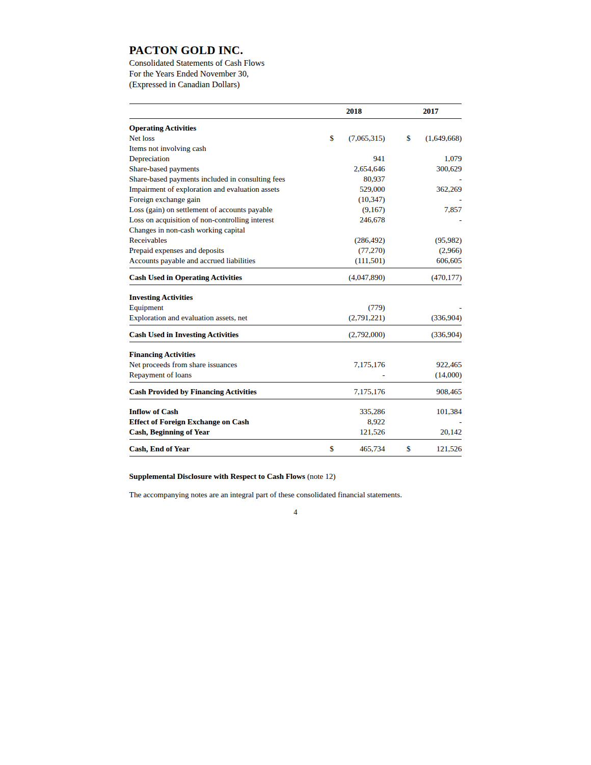PACTON GOLD INC.
Consolidated Statements of Cash Flows
For the Years Ended November 30,
(Expressed in Canadian Dollars)
| | | 2018 | | 2017 |
| Operating Activities | | | | | | |
| Net loss | | $ | (7,065,315) | | $ | (1,649,668) |
| Items not involving cash | | | | | | |
| Depreciation | | | 941 | | | 1,079 |
| Share-based payments | | | 2,654,646 | | | 300,629 |
| Share-based payments included in consulting fees | | | 80,937 | | | - |
| Impairment of exploration and evaluation assets | | | 529,000 | | | 362,269 |
| Foreign exchange gain | | | (10,347) | | | - |
| Loss (gain) on settlement of accounts payable | | | (9,167) | | | 7,857 |
| Loss on acquisition of non-controlling interest | | | 246,678 | | | - |
| Changes in non-cash working capital | | | | | | |
| Receivables | | | (286,492) | | | (95,982) |
| Prepaid expenses and deposits | | | (77,270) | | | (2,966) |
| Accounts payable and accrued liabilities | | | (111,501) | | | 606,605 |
| Cash Used in Operating Activities | | | (4,047,890) | | | (470,177) |
| Investing Activities | | | | | | |
| Equipment | | | (779) | | | - |
| Exploration and evaluation assets, net | | | (2,791,221) | | | (336,904) |
| Cash Used in Investing Activities | | | (2,792,000) | | | (336,904) |
| Financing Activities | | | | | | |
| Net proceeds from share issuances | | | 7,175,176 | | | 922,465 |
| Repayment of loans | | | - | | | (14,000) |
| Cash Provided by Financing Activities | | | 7,175,176 | | | 908,465 |
| Inflow of Cash | | | 335,286 | | | 101,384 |
| Effect of Foreign Exchange on Cash | | | 8,922 | | | - |
| Cash, Beginning of Year | | | 121,526 | | | 20,142 |
| Cash, End of Year | | $ | 465,734 | | $ | 121,526 |
Supplemental Disclosure with Respect to Cash Flows (note 12)
The accompanying notes are an integral part of these consolidated financial statements.
4